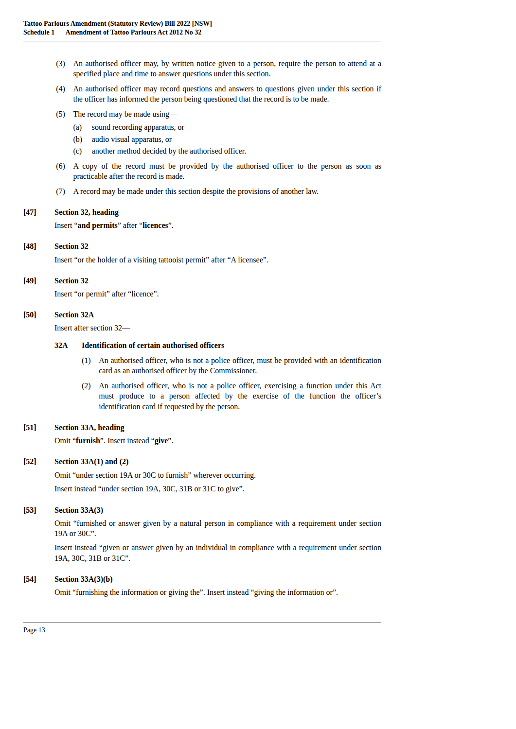Tattoo Parlours Amendment (Statutory Review) Bill 2022 [NSW]
Schedule 1 Amendment of Tattoo Parlours Act 2012 No 32
(3) An authorised officer may, by written notice given to a person, require the person to attend at a specified place and time to answer questions under this section.
(4) An authorised officer may record questions and answers to questions given under this section if the officer has informed the person being questioned that the record is to be made.
(5) The record may be made using—
(a) sound recording apparatus, or
(b) audio visual apparatus, or
(c) another method decided by the authorised officer.
(6) A copy of the record must be provided by the authorised officer to the person as soon as practicable after the record is made.
(7) A record may be made under this section despite the provisions of another law.
[47] Section 32, heading
Insert “and permits” after “licences”.
[48] Section 32
Insert “or the holder of a visiting tattooist permit” after “A licensee”.
[49] Section 32
Insert “or permit” after “licence”.
[50] Section 32A
Insert after section 32—
32A Identification of certain authorised officers
(1) An authorised officer, who is not a police officer, must be provided with an identification card as an authorised officer by the Commissioner.
(2) An authorised officer, who is not a police officer, exercising a function under this Act must produce to a person affected by the exercise of the function the officer’s identification card if requested by the person.
[51] Section 33A, heading
Omit “furnish”. Insert instead “give”.
[52] Section 33A(1) and (2)
Omit “under section 19A or 30C to furnish” wherever occurring.
Insert instead “under section 19A, 30C, 31B or 31C to give”.
[53] Section 33A(3)
Omit “furnished or answer given by a natural person in compliance with a requirement under section 19A or 30C”.
Insert instead “given or answer given by an individual in compliance with a requirement under section 19A, 30C, 31B or 31C”.
[54] Section 33A(3)(b)
Omit “furnishing the information or giving the”. Insert instead “giving the information or”.
Page 13